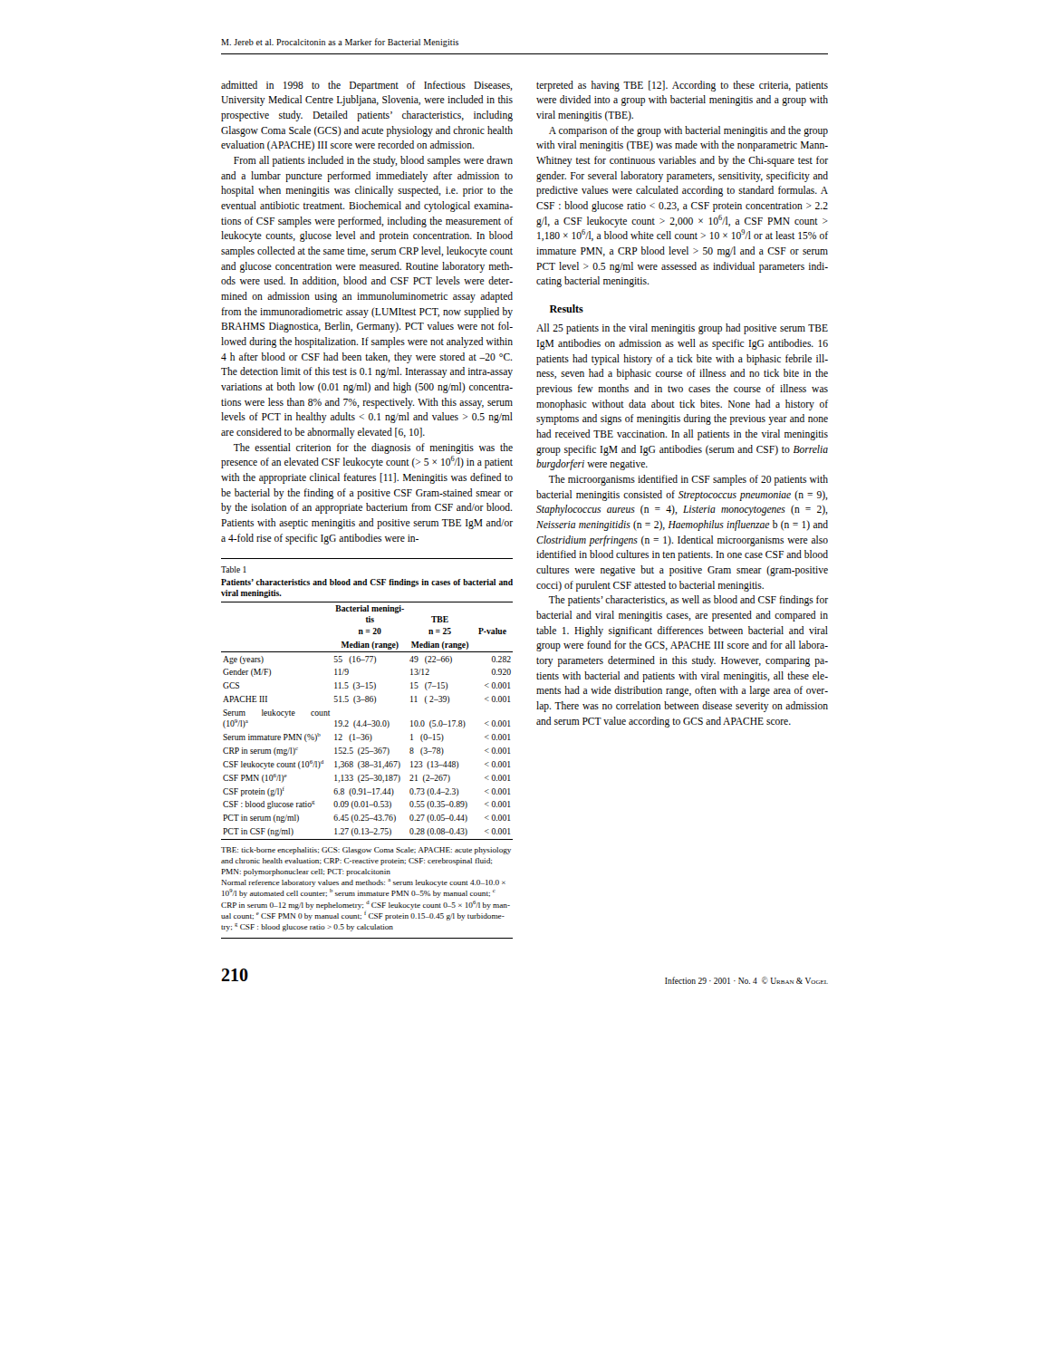M. Jereb et al. Procalcitonin as a Marker for Bacterial Menigitis
admitted in 1998 to the Department of Infectious Diseases, University Medical Centre Ljubljana, Slovenia, were included in this prospective study. Detailed patients’ characteristics, including Glasgow Coma Scale (GCS) and acute physiology and chronic health evaluation (APACHE) III score were recorded on admission.
From all patients included in the study, blood samples were drawn and a lumbar puncture performed immediately after admission to hospital when meningitis was clinically suspected, i.e. prior to the eventual antibiotic treatment. Biochemical and cytological examinations of CSF samples were performed, including the measurement of leukocyte counts, glucose level and protein concentration. In blood samples collected at the same time, serum CRP level, leukocyte count and glucose concentration were measured. Routine laboratory methods were used. In addition, blood and CSF PCT levels were determined on admission using an immunoluminometric assay adapted from the immunoradiometric assay (LUMItest PCT, now supplied by BRAHMS Diagnostica, Berlin, Germany). PCT values were not followed during the hospitalization. If samples were not analyzed within 4 h after blood or CSF had been taken, they were stored at –20 °C. The detection limit of this test is 0.1 ng/ml. Interassay and intra-assay variations at both low (0.01 ng/ml) and high (500 ng/ml) concentrations were less than 8% and 7%, respectively. With this assay, serum levels of PCT in healthy adults < 0.1 ng/ml and values > 0.5 ng/ml are considered to be abnormally elevated [6, 10].
The essential criterion for the diagnosis of meningitis was the presence of an elevated CSF leukocyte count (> 5 × 106/l) in a patient with the appropriate clinical features [11]. Meningitis was defined to be bacterial by the finding of a positive CSF Gram-stained smear or by the isolation of an appropriate bacterium from CSF and/or blood. Patients with aseptic meningitis and positive serum TBE IgM and/or a 4-fold rise of specific IgG antibodies were in-
Table 1 Patients’ characteristics and blood and CSF findings in cases of bacterial and viral meningitis.
| | Bacterial meningitis n = 20 | TBE n = 25 | P-value |
| --- | --- | --- | --- |
| | Median (range) | Median (range) | |
| Age (years) | 55 (16–77) | 49 (22–66) | 0.282 |
| Gender (M/F) | 11/9 | 13/12 | 0.920 |
| GCS | 11.5 (3–15) | 15 (7–15) | < 0.001 |
| APACHE III | 51.5 (3–86) | 11 ( 2–39) | < 0.001 |
| Serum leukocyte count (10 9 /l) a | 19.2 (4.4–30.0) | 10.0 (5.0–17.8) | < 0.001 |
| Serum immature PMN (%) b | 12 (1–36) | 1 (0–15) | < 0.001 |
| CRP in serum (mg/l) c | 152.5 (25–367) | 8 (3–78) | < 0.001 |
| CSF leukocyte count (10 6 /l) d | 1,368 (38–31,467) | 123 (13–448) | < 0.001 |
| CSF PMN (10 6 /l) e | 1,133 (25–30,187) | 21 (2–267) | < 0.001 |
| CSF protein (g/l) f | 6.8 (0.91–17.44) | 0.73 (0.4–2.3) | < 0.001 |
| CSF : blood glucose ratio g | 0.09 (0.01–0.53) | 0.55 (0.35–0.89) | < 0.001 |
| PCT in serum (ng/ml) | 6.45 (0.25–43.76) | 0.27 (0.05–0.44) | < 0.001 |
| PCT in CSF (ng/ml) | 1.27 (0.13–2.75) | 0.28 (0.08–0.43) | < 0.001 |
TBE: tick-borne encephalitis; GCS: Glasgow Coma Scale; APACHE: acute physiology and chronic health evaluation; CRP: C-reactive protein; CSF: cerebrospinal fluid; PMN: polymorphonuclear cell; PCT: procalcitonin
Normal reference laboratory values and methods: a serum leukocyte count 4.0–10.0 × 109/l by automated cell counter; b serum immature PMN 0–5% by manual count; c CRP in serum 0–12 mg/l by nephelometry; d CSF leukocyte count 0–5 × 106/l by manual count; e CSF PMN 0 by manual count; f CSF protein 0.15–0.45 g/l by turbidometry; g CSF : blood glucose ratio > 0.5 by calculation
terpreted as having TBE [12]. According to these criteria, patients were divided into a group with bacterial meningitis and a group with viral meningitis (TBE).
A comparison of the group with bacterial meningitis and the group with viral meningitis (TBE) was made with the nonparametric Mann-Whitney test for continuous variables and by the Chi-square test for gender. For several laboratory parameters, sensitivity, specificity and predictive values were calculated according to standard formulas. A CSF : blood glucose ratio < 0.23, a CSF protein concentration > 2.2 g/l, a CSF leukocyte count > 2,000 × 106/l, a CSF PMN count > 1,180 × 106/l, a blood white cell count > 10 × 109/l or at least 15% of immature PMN, a CRP blood level > 50 mg/l and a CSF or serum PCT level > 0.5 ng/ml were assessed as individual parameters indicating bacterial meningitis.
Results
All 25 patients in the viral meningitis group had positive serum TBE IgM antibodies on admission as well as specific IgG antibodies. 16 patients had typical history of a tick bite with a biphasic febrile illness, seven had a biphasic course of illness and no tick bite in the previous few months and in two cases the course of illness was monophasic without data about tick bites. None had a history of symptoms and signs of meningitis during the previous year and none had received TBE vaccination. In all patients in the viral meningitis group specific IgM and IgG antibodies (serum and CSF) to Borrelia burgdorferi were negative.
The microorganisms identified in CSF samples of 20 patients with bacterial meningitis consisted of Streptococcus pneumoniae (n = 9), Staphylococcus aureus (n = 4), Listeria monocytogenes (n = 2), Neisseria meningitidis (n = 2), Haemophilus influenzae b (n = 1) and Clostridium perfringens (n = 1). Identical microorganisms were also identified in blood cultures in ten patients. In one case CSF and blood cultures were negative but a positive Gram smear (gram-positive cocci) of purulent CSF attested to bacterial meningitis.
The patients’ characteristics, as well as blood and CSF findings for bacterial and viral meningitis cases, are presented and compared in table 1. Highly significant differences between bacterial and viral group were found for the GCS, APACHE III score and for all laboratory parameters determined in this study. However, comparing patients with bacterial and patients with viral meningitis, all these elements had a wide distribution range, often with a large area of overlap. There was no correlation between disease severity on admission and serum PCT value according to GCS and APACHE score.
210
Infection 29 · 2001 · No. 4 © Urban & Vogel